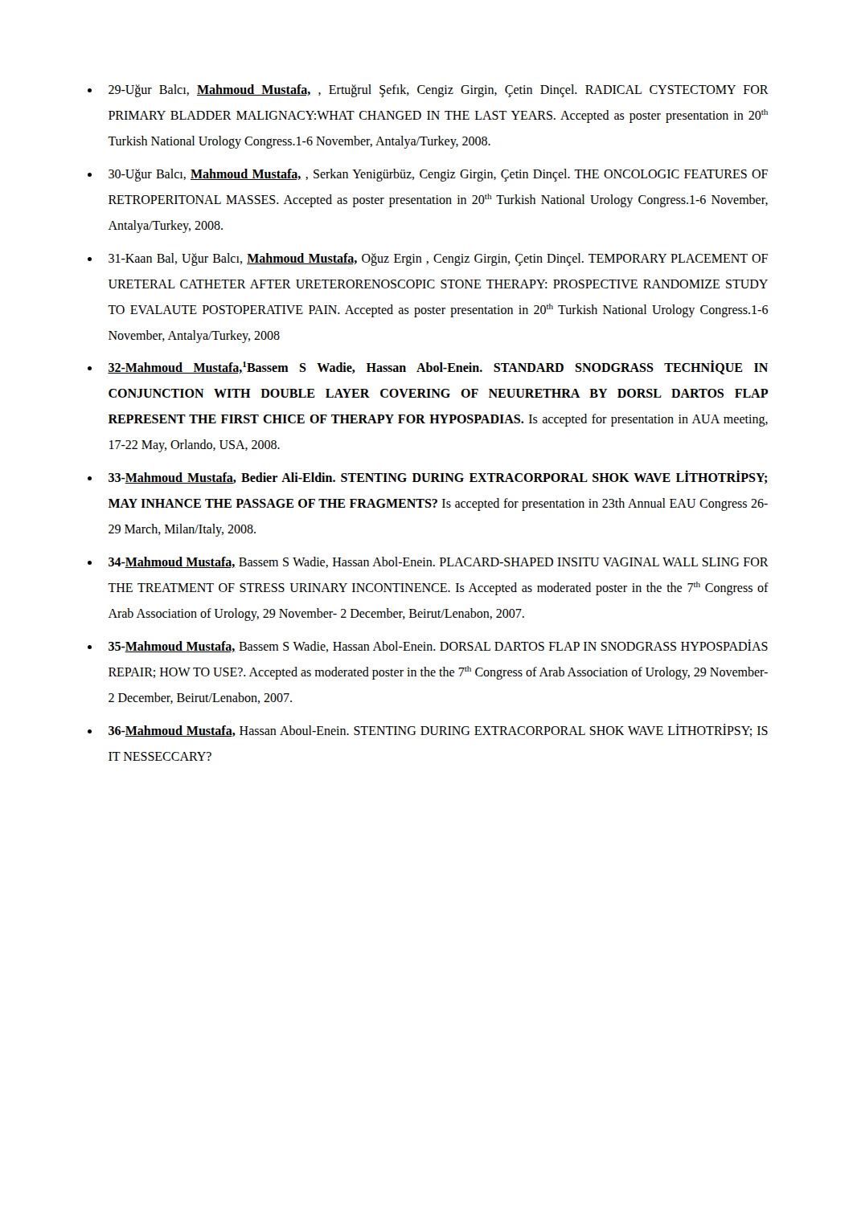29-Uğur Balcı, Mahmoud Mustafa, , Ertuğrul Şefık, Cengiz Girgin, Çetin Dinçel. RADICAL CYSTECTOMY FOR PRIMARY BLADDER MALIGNACY:WHAT CHANGED IN THE LAST YEARS. Accepted as poster presentation in 20th Turkish National Urology Congress.1-6 November, Antalya/Turkey, 2008.
30-Uğur Balcı, Mahmoud Mustafa, , Serkan Yenigürbüz, Cengiz Girgin, Çetin Dinçel. THE ONCOLOGIC FEATURES OF RETROPERITONAL MASSES. Accepted as poster presentation in 20th Turkish National Urology Congress.1-6 November, Antalya/Turkey, 2008.
31-Kaan Bal, Uğur Balcı, Mahmoud Mustafa, Oğuz Ergin , Cengiz Girgin, Çetin Dinçel. TEMPORARY PLACEMENT OF URETERAL CATHETER AFTER URETERORENOSCOPIC STONE THERAPY: PROSPECTIVE RANDOMIZE STUDY TO EVALAUTE POSTOPERATIVE PAIN. Accepted as poster presentation in 20th Turkish National Urology Congress.1-6 November, Antalya/Turkey, 2008
32-Mahmoud Mustafa, 1Bassem S Wadie, Hassan Abol-Enein. STANDARD SNODGRASS TECHNİQUE IN CONJUNCTION WITH DOUBLE LAYER COVERING OF NEUURETHRA BY DORSL DARTOS FLAP REPRESENT THE FIRST CHICE OF THERAPY FOR HYPOSPADIAS. Is accepted for presentation in AUA meeting, 17-22 May, Orlando, USA, 2008.
33-Mahmoud Mustafa, Bedier Ali-Eldin. STENTING DURING EXTRACORPORAL SHOK WAVE LİTHOTRİPSY; MAY INHANCE THE PASSAGE OF THE FRAGMENTS? Is accepted for presentation in 23th Annual EAU Congress 26-29 March, Milan/Italy, 2008.
34-Mahmoud Mustafa, Bassem S Wadie, Hassan Abol-Enein. PLACARD-SHAPED INSITU VAGINAL WALL SLING FOR THE TREATMENT OF STRESS URINARY INCONTINENCE. Is Accepted as moderated poster in the the 7th Congress of Arab Association of Urology, 29 November- 2 December, Beirut/Lenabon, 2007.
35-Mahmoud Mustafa, Bassem S Wadie, Hassan Abol-Enein. DORSAL DARTOS FLAP IN SNODGRASS HYPOSPADİAS REPAIR; HOW TO USE?. Accepted as moderated poster in the the 7th Congress of Arab Association of Urology, 29 November- 2 December, Beirut/Lenabon, 2007.
36-Mahmoud Mustafa, Hassan Aboul-Enein. STENTING DURING EXTRACORPORAL SHOK WAVE LİTHOTRİPSY; IS IT NESSECCARY?